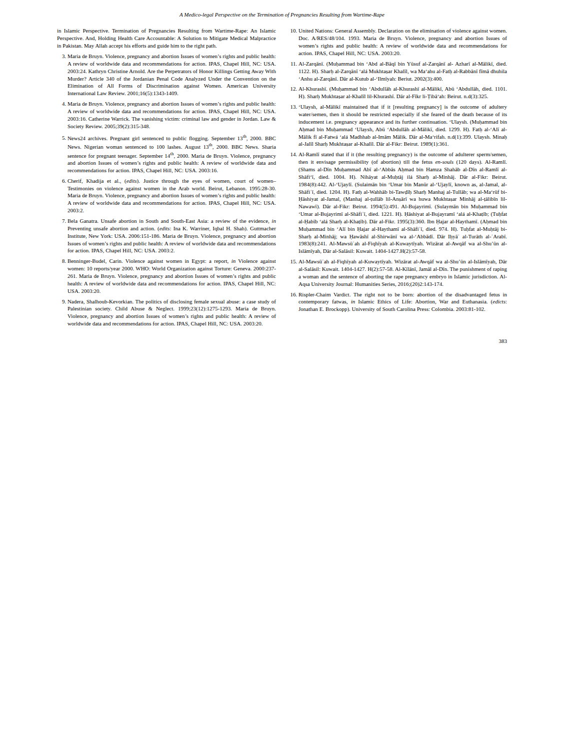A Medico-legal Perspective on the Termination of Pregnancies Resulting from Wartime-Rape
in Islamic Perspective. Termination of Pregnancies Resulting from Wartime-Rape: An Islamic Perspective. And, Holding Health Care Accountable: A Solution to Mitigate Medical Malpractice in Pakistan. May Allah accept his efforts and guide him to the right path.
Maria de Bruyn. Violence, pregnancy and abortion Issues of women’s rights and public health: A review of worldwide data and recommendations for action. IPAS, Chapel Hill, NC: USA. 2003:24. Kathryn Christine Arnold. Are the Perpetrators of Honor Killings Getting Away With Murder? Article 340 of the Jordanian Penal Code Analyzed Under the Convention on the Elimination of All Forms of Discrimination against Women. American University International Law Review. 2001;16(5):1343-1409.
Maria de Bruyn. Violence, pregnancy and abortion Issues of women’s rights and public health: A review of worldwide data and recommendations for action. IPAS, Chapel Hill, NC: USA. 2003:16. Catherine Warrick. The vanishing victim: criminal law and gender in Jordan. Law & Society Review. 2005;39(2):315-348.
News24 archives. Pregnant girl sentenced to public flogging. September 13th, 2000. BBC News. Nigerian woman sentenced to 100 lashes. August 13th, 2000. BBC News. Sharia sentence for pregnant teenager. September 14th, 2000. Maria de Bruyn. Violence, pregnancy and abortion Issues of women’s rights and public health: A review of worldwide data and recommendations for action. IPAS, Chapel Hill, NC: USA. 2003:16.
Cherif, Khadija et al., (edits). Justice through the eyes of women, court of women–Testimonies on violence against women in the Arab world. Beirut, Lebanon. 1995:28-30. Maria de Bruyn. Violence, pregnancy and abortion Issues of women’s rights and public health: A review of worldwide data and recommendations for action. IPAS, Chapel Hill, NC: USA. 2003:2.
Bela Ganatra. Unsafe abortion in South and South-East Asia: a review of the evidence, in Preventing unsafe abortion and action. (edits: Ina K. Warriner, Iqbal H. Shah). Guttmacher Institute, New York: USA. 2006:151-186. Maria de Bruyn. Violence, pregnancy and abortion Issues of women’s rights and public health: A review of worldwide data and recommendations for action. IPAS, Chapel Hill, NC: USA. 2003:2.
Benninger-Budel, Carin. Violence against women in Egypt: a report, in Violence against women: 10 reports/year 2000. WHO: World Organization against Torture: Geneva. 2000:237-261. Maria de Bruyn. Violence, pregnancy and abortion Issues of women’s rights and public health: A review of worldwide data and recommendations for action. IPAS, Chapel Hill, NC: USA. 2003:20.
Nadera, Shalhoub-Kevorkian. The politics of disclosing female sexual abuse: a case study of Palestinian society. Child Abuse & Neglect. 1999;23(12):1275-1293. Maria de Bruyn. Violence, pregnancy and abortion Issues of women’s rights and public health: A review of worldwide data and recommendations for action. IPAS, Chapel Hill, NC: USA. 2003:20.
United Nations: General Assembly. Declaration on the elimination of violence against women. Doc. A/RES/48/104. 1993. Maria de Bruyn. Violence, pregnancy and abortion Issues of women’s rights and public health: A review of worldwide data and recommendations for action. IPAS, Chapel Hill, NC: USA. 2003:20.
Al-Zarqānī. (Muḥammad bin ‘Abd al-Bāqī bin Yūsuf al-Zarqānī al- Azharī al-Mālikī, died. 1122. H). Sharḥ al-Zarqānī ‘alá Mukhtaṣar Khalīl, wa Ma‘ahu al-Fatḥ al-Rabbānī fīmā dhuhila ‘Anhu al-Zarqānī. Dār al-Kutub al-‘Ilmīyah: Beriut. 2002(3):400.
Al-Khurashī. (Muḥammad bin ‘Abdullāh al-Khurashī al-Mālikī, Abū ‘Abdullāh, died. 1101. H). Sharḥ Mukhtaṣar al-Khalīl lil-Khurashī. Dār al-Fīkr li-Ṭibā‘ah: Beirut. n.d(3):325.
‘Ulaysh, al-Mālikī maintained that if it [resulting pregnancy] is the outcome of adultery water/semen, then it should be restricted especially if she feared of the death because of its inducement i.e. pregnancy appearance and its further continuation. ‘Ulaysh. (Muḥammad bin Aḥmad bin Muḥammad ‘Ulaysh, Abū ‘Abdullāh al-Mālikī, died. 1299. H). Fatḥ al-‘Alī al-Mālik fī al-Fatwá ‘alá Madhhab al-Imām Mālik. Dār al-Ma‘rifah. n.d(1):399. Ulaysh. Minaḥ al-Jalīl Sharḥ Mukhtaṣar al-Khalīl. Dār al-Fikr: Beirut. 1989(1):361.
Al-Ramlī stated that if it (the resulting pregnancy) is the outcome of adulterer sperm/semen, then it envisage permissibility (of abortion) till the fetus en-souls (120 days). Al-Ramlī. (Shams al-Dīn Muḥammad Abī al-‘Abbās Aḥmad bin Hamza Shahāb al-Dīn al-Ramlī al-Shāfi‘ī, died. 1004. H). Nihāyat al-Muḥtāj ilá Sharḥ al-Minhāj. Dār al-Fikr: Beirut. 1984(8):442. Al-‘Ujaylī. (Sulaimān bin ‘Umar bin Manūr al-‘Ujaylī, known as, al-Jamal, al-Shāfiʿī, died. 1204. H). Fatḥ al-Wahhāb bi-Tawḍīḥ Sharḥ Manhaj al-Tullāb; wa al-Ma‘rūf bi-Ḥāshiyat al-Jamal, (Manhaj al-ṭullāb lil-Anṣārī wa huwa Mukhtaṣar Minhāj al-ṭālibīn lil-Nawawī). Dār al-Fikr: Beirut. 1994(5):491. Al-Bujayrimī. (Sulaymān bin Muḥammad bin ‘Umar al-Bujayrimī al-Shāfiʿī, died. 1221. H). Ḥāshiyat al-Bujayramī ‘alá al-Khaṭīb; (Tuḥfat al-Ḥabīb ‘alá Sharḥ al-Khaṭīb). Dār al-Fikr. 1995(3):360. Ibn Ḥajar al-Haythamī. (Aḥmad bin Muḥammad bin ‘Alī bin Ḥajar al-Haythamī al-Shāfiʿī, died. 974. H). Tuḥfat al-Muḥtāj bi-Sharḥ al-Minhāj; wa Ḥawāshī al-Shirwānī wa al-‘Abbādī. Dār Iḥyāʾ al-Turāth al-ʿArabī. 1983(8):241. Al-Mawsūʿah al-Fiqhīyah al-Kuwaytīyah. Wizārat al-Awqāf wa al-Shu’ūn al-Islāmīyah, Dār al-Salāsil: Kuwait. 1404-1427.H(2):57-58.
Al-Mawsūʿah al-Fiqhīyah al-Kuwaytīyah. Wizārat al-Awqāf wa al-Shu’ūn al-Islāmīyah, Dār al-Salāsil: Kuwait. 1404-1427. H(2):57-58. Al-Kīlānī, Jamāl al-Dīn. The punishment of raping a woman and the sentence of aborting the rape pregnancy embryo in Islamic jurisdiction. Al-Aqsa University Journal: Humanities Series, 2016;(20)2:143-174.
Rispler-Chaim Vardict. The right not to be born: abortion of the disadvantaged fetus in contemporary fatwas, in Islamic Ethics of Life: Abortion, War and Euthanasia. (edicts: Jonathan E. Brockopp). University of South Carolina Press: Colombia. 2003:81-102.
383